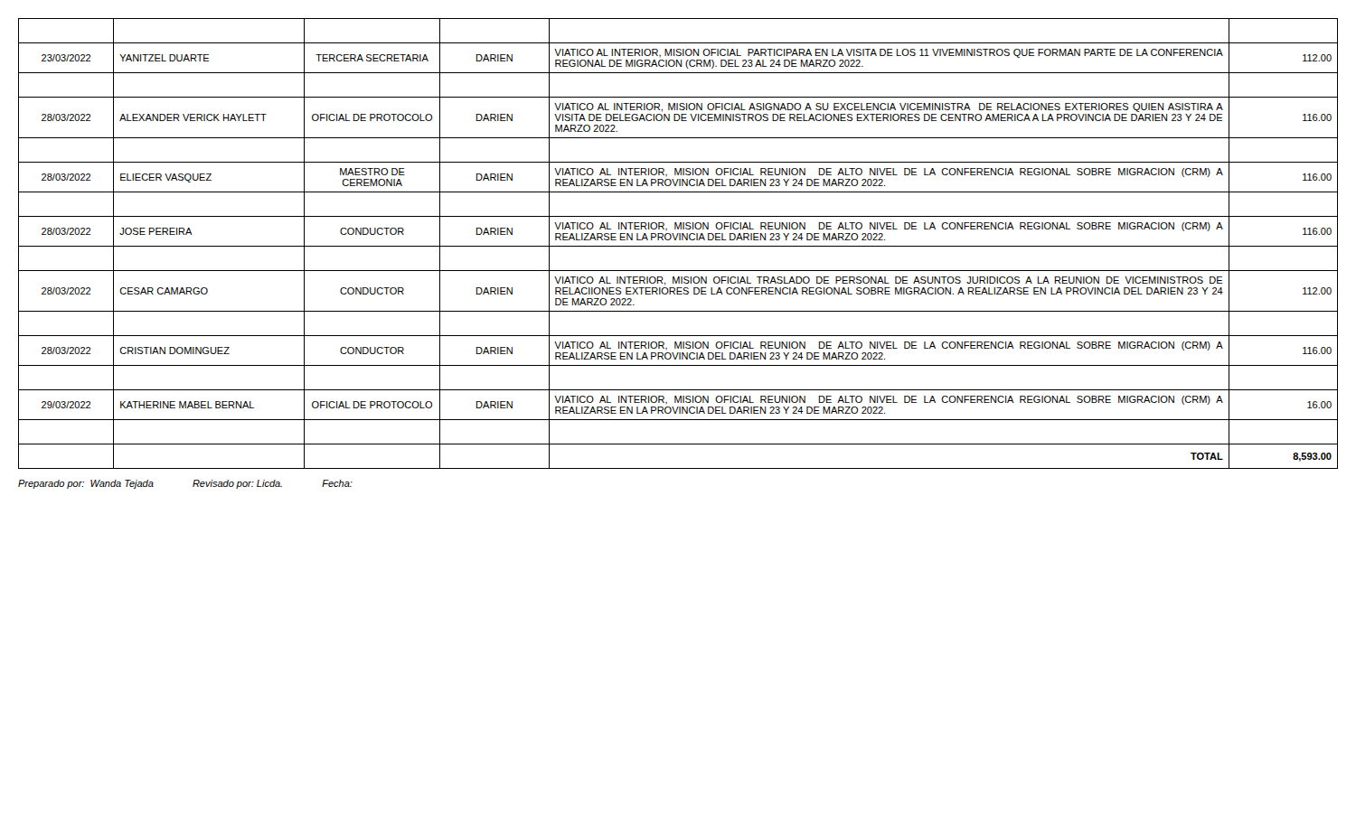| 23/03/2022 | YANITZEL DUARTE | TERCERA SECRETARIA | DARIEN | VIATICO AL INTERIOR, MISION OFICIAL PARTICIPARA EN LA VISITA DE LOS 11 VIVEMINISTROS QUE FORMAN PARTE DE LA CONFERENCIA REGIONAL DE MIGRACION (CRM). DEL 23 AL 24 DE MARZO 2022. | 112.00 |
| 28/03/2022 | ALEXANDER VERICK HAYLETT | OFICIAL DE PROTOCOLO | DARIEN | VIATICO AL INTERIOR, MISION OFICIAL ASIGNADO A SU EXCELENCIA VICEMINISTRA DE RELACIONES EXTERIORES QUIEN ASISTIRA A VISITA DE DELEGACION DE VICEMINISTROS DE RELACIONES EXTERIORES DE CENTRO AMERICA A LA PROVINCIA DE DARIEN 23 Y 24 DE MARZO 2022. | 116.00 |
| 28/03/2022 | ELIECER VASQUEZ | MAESTRO DE CEREMONIA | DARIEN | VIATICO AL INTERIOR, MISION OFICIAL REUNION DE ALTO NIVEL DE LA CONFERENCIA REGIONAL SOBRE MIGRACION (CRM) A REALIZARSE EN LA PROVINCIA DEL DARIEN 23 Y 24 DE MARZO 2022. | 116.00 |
| 28/03/2022 | JOSE PEREIRA | CONDUCTOR | DARIEN | VIATICO AL INTERIOR, MISION OFICIAL REUNION DE ALTO NIVEL DE LA CONFERENCIA REGIONAL SOBRE MIGRACION (CRM) A REALIZARSE EN LA PROVINCIA DEL DARIEN 23 Y 24 DE MARZO 2022. | 116.00 |
| 28/03/2022 | CESAR CAMARGO | CONDUCTOR | DARIEN | VIATICO AL INTERIOR, MISION OFICIAL TRASLADO DE PERSONAL DE ASUNTOS JURIDICOS A LA REUNION DE VICEMINISTROS DE RELACIIONES EXTERIORES DE LA CONFERENCIA REGIONAL SOBRE MIGRACION. A REALIZARSE EN LA PROVINCIA DEL DARIEN 23 Y 24 DE MARZO 2022. | 112.00 |
| 28/03/2022 | CRISTIAN DOMINGUEZ | CONDUCTOR | DARIEN | VIATICO AL INTERIOR, MISION OFICIAL REUNION DE ALTO NIVEL DE LA CONFERENCIA REGIONAL SOBRE MIGRACION (CRM) A REALIZARSE EN LA PROVINCIA DEL DARIEN 23 Y 24 DE MARZO 2022. | 116.00 |
| 29/03/2022 | KATHERINE MABEL BERNAL | OFICIAL DE PROTOCOLO | DARIEN | VIATICO AL INTERIOR, MISION OFICIAL REUNION DE ALTO NIVEL DE LA CONFERENCIA REGIONAL SOBRE MIGRACION (CRM) A REALIZARSE EN LA PROVINCIA DEL DARIEN 23 Y 24 DE MARZO 2022. | 16.00 |
| | | | | TOTAL | 8,593.00 |
Preparado por: Wanda Tejada Revisado por: Licda. Fecha: